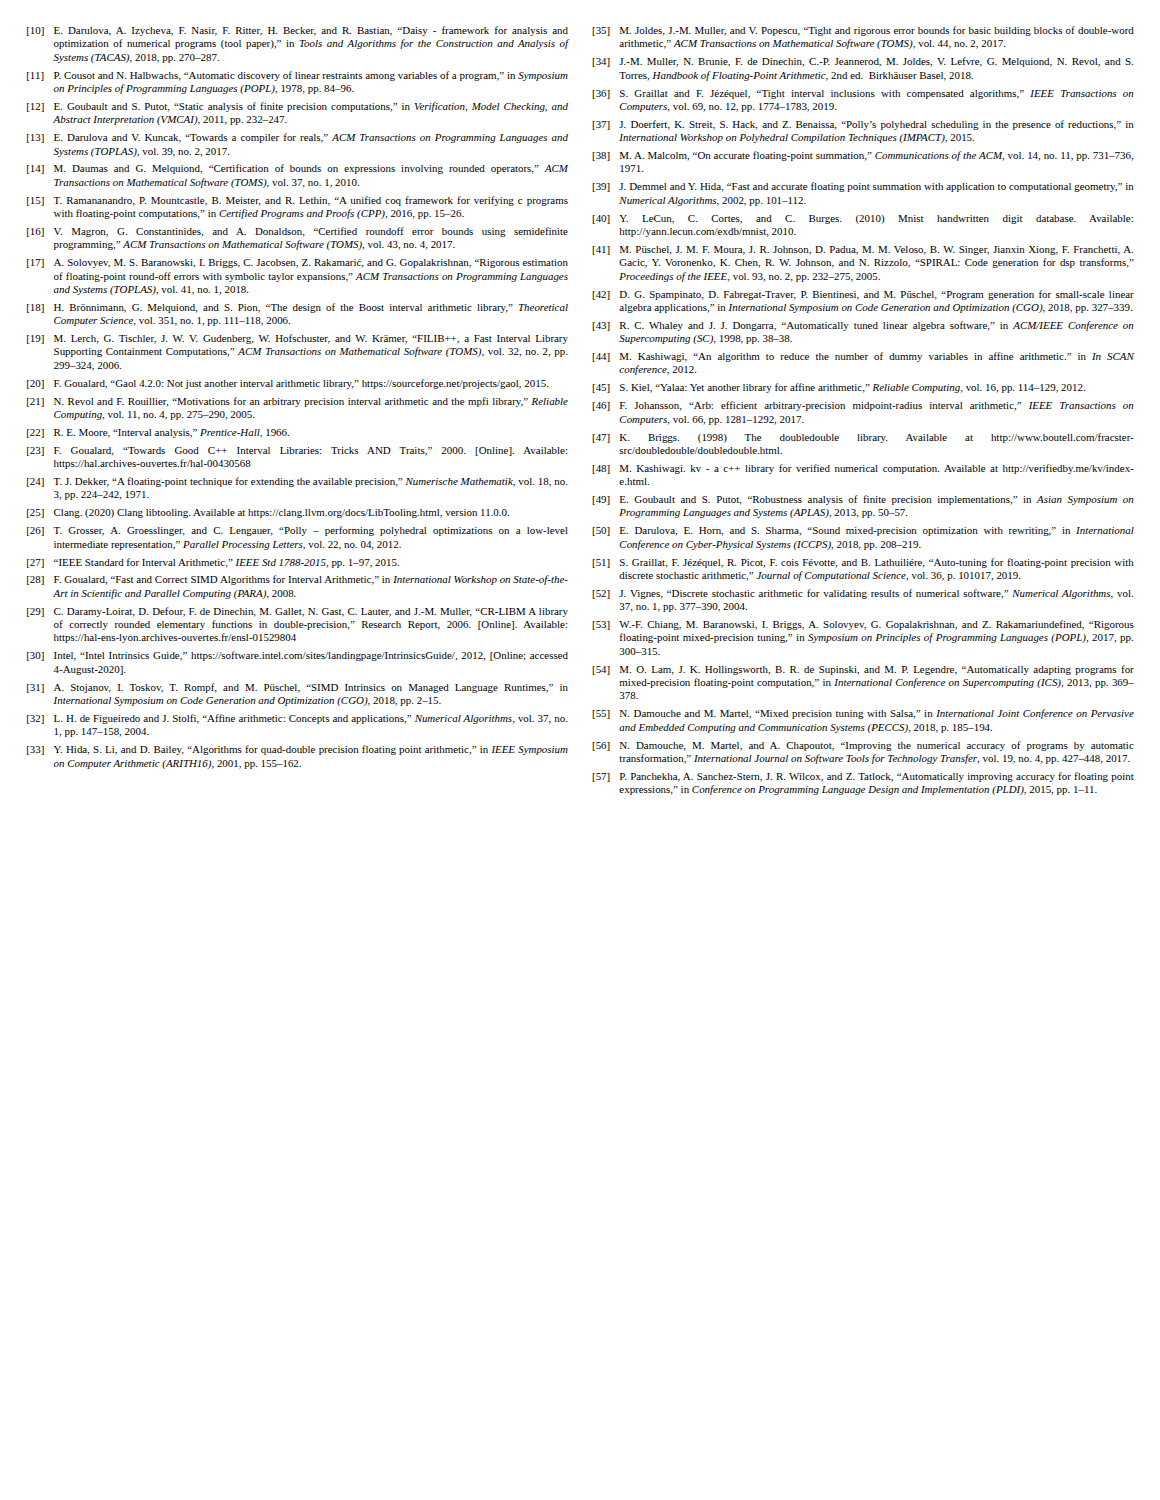[10] E. Darulova, A. Izycheva, F. Nasir, F. Ritter, H. Becker, and R. Bastian, “Daisy - framework for analysis and optimization of numerical programs (tool paper),” in Tools and Algorithms for the Construction and Analysis of Systems (TACAS), 2018, pp. 270–287.
[11] P. Cousot and N. Halbwachs, “Automatic discovery of linear restraints among variables of a program,” in Symposium on Principles of Programming Languages (POPL), 1978, pp. 84–96.
[12] E. Goubault and S. Putot, “Static analysis of finite precision computations,” in Verification, Model Checking, and Abstract Interpretation (VMCAI), 2011, pp. 232–247.
[13] E. Darulova and V. Kuncak, “Towards a compiler for reals,” ACM Transactions on Programming Languages and Systems (TOPLAS), vol. 39, no. 2, 2017.
[14] M. Daumas and G. Melquiond, “Certification of bounds on expressions involving rounded operators,” ACM Transactions on Mathematical Software (TOMS), vol. 37, no. 1, 2010.
[15] T. Ramananandro, P. Mountcastle, B. Meister, and R. Lethin, “A unified coq framework for verifying c programs with floating-point computations,” in Certified Programs and Proofs (CPP), 2016, pp. 15–26.
[16] V. Magron, G. Constantinides, and A. Donaldson, “Certified roundoff error bounds using semidefinite programming,” ACM Transactions on Mathematical Software (TOMS), vol. 43, no. 4, 2017.
[17] A. Solovyev, M. S. Baranowski, I. Briggs, C. Jacobsen, Z. Rakamarić, and G. Gopalakrishnan, “Rigorous estimation of floating-point round-off errors with symbolic taylor expansions,” ACM Transactions on Programming Languages and Systems (TOPLAS), vol. 41, no. 1, 2018.
[18] H. Brönnimann, G. Melquiond, and S. Pion, “The design of the Boost interval arithmetic library,” Theoretical Computer Science, vol. 351, no. 1, pp. 111–118, 2006.
[19] M. Lerch, G. Tischler, J. W. V. Gudenberg, W. Hofschuster, and W. Krämer, “FILIB++, a Fast Interval Library Supporting Containment Computations,” ACM Transactions on Mathematical Software (TOMS), vol. 32, no. 2, pp. 299–324, 2006.
[20] F. Goualard, “Gaol 4.2.0: Not just another interval arithmetic library,” https://sourceforge.net/projects/gaol, 2015.
[21] N. Revol and F. Rouillier, “Motivations for an arbitrary precision interval arithmetic and the mpfi library,” Reliable Computing, vol. 11, no. 4, pp. 275–290, 2005.
[22] R. E. Moore, “Interval analysis,” Prentice-Hall, 1966.
[23] F. Goualard, “Towards Good C++ Interval Libraries: Tricks AND Traits,” 2000. [Online]. Available: https://hal.archives-ouvertes.fr/hal-00430568
[24] T. J. Dekker, “A floating-point technique for extending the available precision,” Numerische Mathematik, vol. 18, no. 3, pp. 224–242, 1971.
[25] Clang. (2020) Clang libtooling. Available at https://clang.llvm.org/docs/LibTooling.html, version 11.0.0.
[26] T. Grosser, A. Groesslinger, and C. Lengauer, “Polly – performing polyhedral optimizations on a low-level intermediate representation,” Parallel Processing Letters, vol. 22, no. 04, 2012.
[27]“IEEE Standard for Interval Arithmetic,” IEEE Std 1788-2015, pp. 1–97, 2015.
[28] F. Goualard, “Fast and Correct SIMD Algorithms for Interval Arithmetic,” in International Workshop on State-of-the-Art in Scientific and Parallel Computing (PARA), 2008.
[29] C. Daramy-Loirat, D. Defour, F. de Dinechin, M. Gallet, N. Gast, C. Lauter, and J.-M. Muller, “CR-LIBM A library of correctly rounded elementary functions in double-precision,” Research Report, 2006. [Online]. Available: https://hal-ens-lyon.archives-ouvertes.fr/ensl-01529804
[30] Intel, “Intel Intrinsics Guide,” https://software.intel.com/sites/landingpage/IntrinsicsGuide/, 2012, [Online; accessed 4-August-2020].
[31] A. Stojanov, I. Toskov, T. Rompf, and M. Püschel, “SIMD Intrinsics on Managed Language Runtimes,” in International Symposium on Code Generation and Optimization (CGO), 2018, pp. 2–15.
[32] L. H. de Figueiredo and J. Stolfi, “Affine arithmetic: Concepts and applications,” Numerical Algorithms, vol. 37, no. 1, pp. 147–158, 2004.
[33] Y. Hida, S. Li, and D. Bailey, “Algorithms for quad-double precision floating point arithmetic,” in IEEE Symposium on Computer Arithmetic (ARITH16), 2001, pp. 155–162.
[35] M. Joldes, J.-M. Muller, and V. Popescu, “Tight and rigorous error bounds for basic building blocks of double-word arithmetic,” ACM Transactions on Mathematical Software (TOMS), vol. 44, no. 2, 2017.
[34] J.-M. Muller, N. Brunie, F. de Dinechin, C.-P. Jeannerod, M. Joldes, V. Lefvre, G. Melquiond, N. Revol, and S. Torres, Handbook of Floating-Point Arithmetic, 2nd ed. Birkhäuser Basel, 2018.
[36] S. Graillat and F. Jézéquel, “Tight interval inclusions with compensated algorithms,” IEEE Transactions on Computers, vol. 69, no. 12, pp. 1774–1783, 2019.
[37] J. Doerfert, K. Streit, S. Hack, and Z. Benaissa, “Polly’s polyhedral scheduling in the presence of reductions,” in International Workshop on Polyhedral Compilation Techniques (IMPACT), 2015.
[38] M. A. Malcolm, “On accurate floating-point summation,” Communications of the ACM, vol. 14, no. 11, pp. 731–736, 1971.
[39] J. Demmel and Y. Hida, “Fast and accurate floating point summation with application to computational geometry,” in Numerical Algorithms, 2002, pp. 101–112.
[40] Y. LeCun, C. Cortes, and C. Burges. (2010) Mnist handwritten digit database. Available: http://yann.lecun.com/exdb/mnist, 2010.
[41] M. Püschel, J. M. F. Moura, J. R. Johnson, D. Padua, M. M. Veloso, B. W. Singer, Jianxin Xiong, F. Franchetti, A. Gacic, Y. Voronenko, K. Chen, R. W. Johnson, and N. Rizzolo, “SPIRAL: Code generation for dsp transforms,” Proceedings of the IEEE, vol. 93, no. 2, pp. 232–275, 2005.
[42] D. G. Spampinato, D. Fabregat-Traver, P. Bientinesi, and M. Püschel, “Program generation for small-scale linear algebra applications,” in International Symposium on Code Generation and Optimization (CGO), 2018, pp. 327–339.
[43] R. C. Whaley and J. J. Dongarra, “Automatically tuned linear algebra software,” in ACM/IEEE Conference on Supercomputing (SC), 1998, pp. 38–38.
[44] M. Kashiwagi, “An algorithm to reduce the number of dummy variables in affine arithmetic.” in In SCAN conference, 2012.
[45] S. Kiel, “Yalaa: Yet another library for affine arithmetic,” Reliable Computing, vol. 16, pp. 114–129, 2012.
[46] F. Johansson, “Arb: efficient arbitrary-precision midpoint-radius interval arithmetic,” IEEE Transactions on Computers, vol. 66, pp. 1281–1292, 2017.
[47] K. Briggs. (1998) The doubledouble library. Available at http://www.boutell.com/fracster-src/doubledouble/doubledouble.html.
[48] M. Kashiwagi. kv - a c++ library for verified numerical computation. Available at http://verifiedby.me/kv/index-e.html.
[49] E. Goubault and S. Putot, “Robustness analysis of finite precision implementations,” in Asian Symposium on Programming Languages and Systems (APLAS), 2013, pp. 50–57.
[50] E. Darulova, E. Horn, and S. Sharma, “Sound mixed-precision optimization with rewriting,” in International Conference on Cyber-Physical Systems (ICCPS), 2018, pp. 208–219.
[51] S. Graillat, F. Jézéquel, R. Picot, F. cois Févotte, and B. Lathuiliére, “Auto-tuning for floating-point precision with discrete stochastic arithmetic,” Journal of Computational Science, vol. 36, p. 101017, 2019.
[52] J. Vignes, “Discrete stochastic arithmetic for validating results of numerical software,” Numerical Algorithms, vol. 37, no. 1, pp. 377–390, 2004.
[53] W.-F. Chiang, M. Baranowski, I. Briggs, A. Solovyev, G. Gopalakrishnan, and Z. Rakamariundefined, “Rigorous floating-point mixed-precision tuning,” in Symposium on Principles of Programming Languages (POPL), 2017, pp. 300–315.
[54] M. O. Lam, J. K. Hollingsworth, B. R. de Supinski, and M. P. Legendre, “Automatically adapting programs for mixed-precision floating-point computation,” in International Conference on Supercomputing (ICS), 2013, pp. 369–378.
[55] N. Damouche and M. Martel, “Mixed precision tuning with Salsa,” in International Joint Conference on Pervasive and Embedded Computing and Communication Systems (PECCS), 2018, p. 185–194.
[56] N. Damouche, M. Martel, and A. Chapoutot, “Improving the numerical accuracy of programs by automatic transformation,” International Journal on Software Tools for Technology Transfer, vol. 19, no. 4, pp. 427–448, 2017.
[57] P. Panchekha, A. Sanchez-Stern, J. R. Wilcox, and Z. Tatlock, “Automatically improving accuracy for floating point expressions,” in Conference on Programming Language Design and Implementation (PLDI), 2015, pp. 1–11.